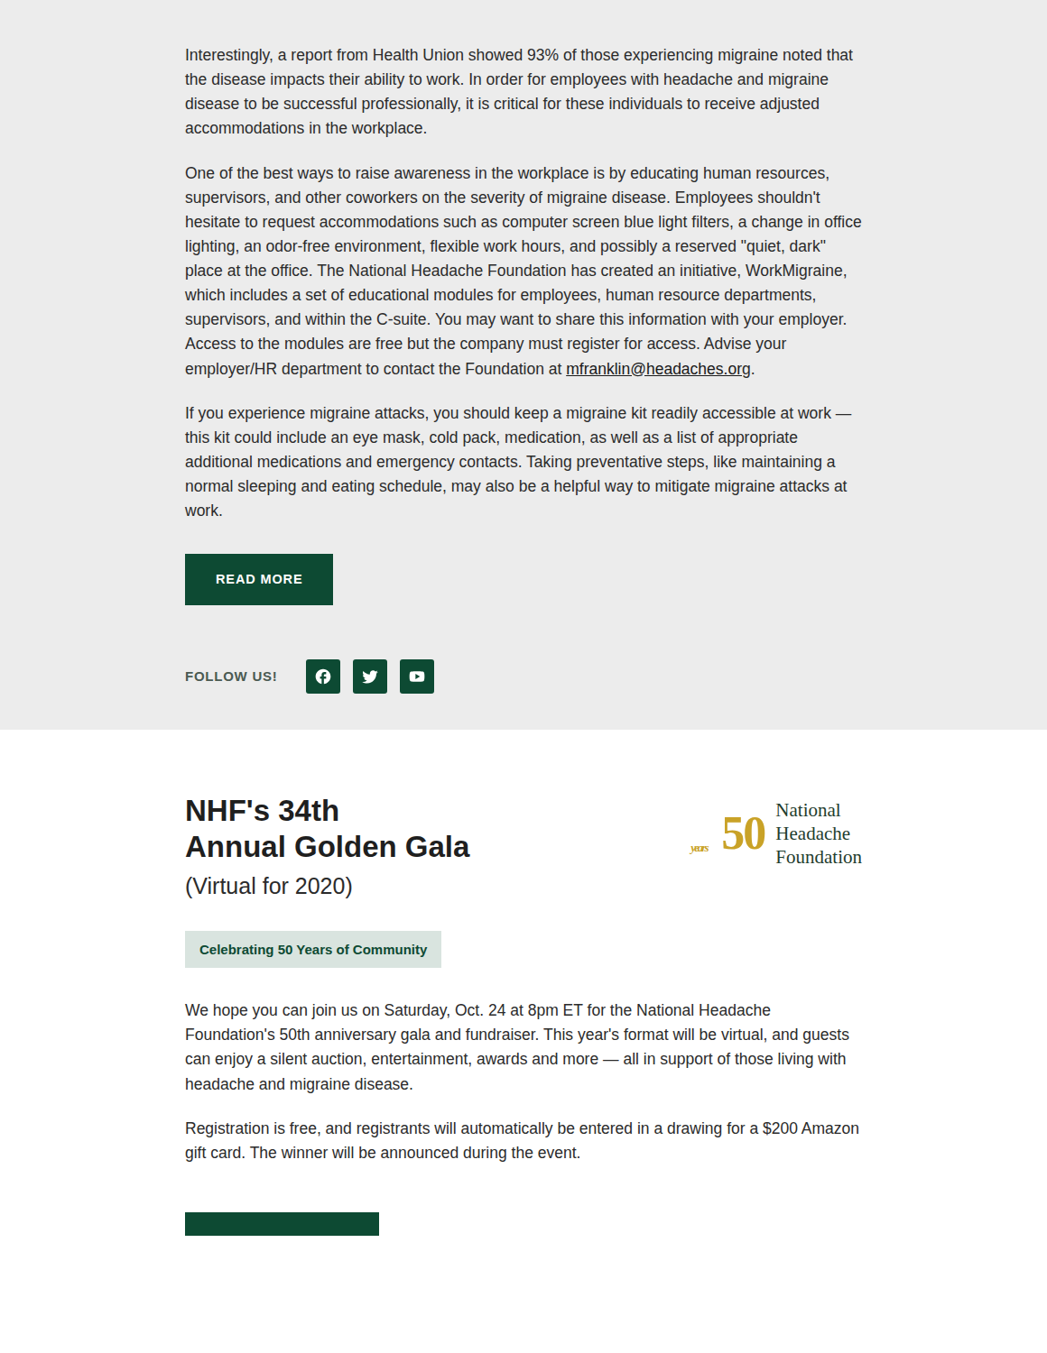Interestingly, a report from Health Union showed 93% of those experiencing migraine noted that the disease impacts their ability to work. In order for employees with headache and migraine disease to be successful professionally, it is critical for these individuals to receive adjusted accommodations in the workplace.
One of the best ways to raise awareness in the workplace is by educating human resources, supervisors, and other coworkers on the severity of migraine disease. Employees shouldn't hesitate to request accommodations such as computer screen blue light filters, a change in office lighting, an odor-free environment, flexible work hours, and possibly a reserved "quiet, dark" place at the office. The National Headache Foundation has created an initiative, WorkMigraine, which includes a set of educational modules for employees, human resource departments, supervisors, and within the C-suite. You may want to share this information with your employer. Access to the modules are free but the company must register for access. Advise your employer/HR department to contact the Foundation at mfranklin@headaches.org.
If you experience migraine attacks, you should keep a migraine kit readily accessible at work — this kit could include an eye mask, cold pack, medication, as well as a list of appropriate additional medications and emergency contacts. Taking preventative steps, like maintaining a normal sleeping and eating schedule, may also be a helpful way to mitigate migraine attacks at work.
Read More
Follow Us!
NHF's 34th
Annual Golden Gala
(Virtual for 2020)
years50
National
Headache
Foundation
Celebrating 50 Years of Community
We hope you can join us on Saturday, Oct. 24 at 8pm ET for the National Headache Foundation's 50th anniversary gala and fundraiser. This year's format will be virtual, and guests can enjoy a silent auction, entertainment, awards and more — all in support of those living with headache and migraine disease.
Registration is free, and registrants will automatically be entered in a drawing for a $200 Amazon gift card. The winner will be announced during the event.